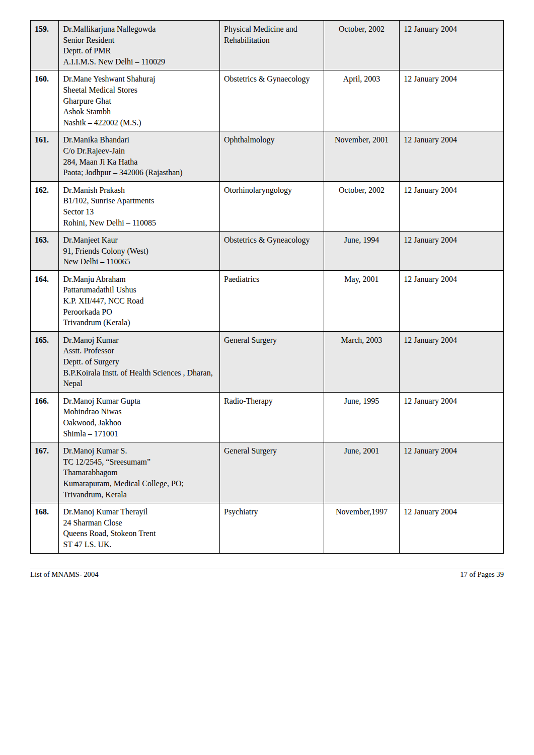| 159. | Dr.Mallikarjuna Nallegowda Senior Resident Deptt. of PMR A.I.I.M.S. New Delhi – 110029 | Physical Medicine and Rehabilitation | October, 2002 | 12 January 2004 |
| 160. | Dr.Mane Yeshwant Shahuraj Sheetal Medical Stores Gharpure Ghat Ashok Stambh Nashik – 422002 (M.S.) | Obstetrics & Gynaecology | April, 2003 | 12 January 2004 |
| 161. | Dr.Manika Bhandari C/o Dr.Rajeev-Jain 284, Maan Ji Ka Hatha Paota; Jodhpur – 342006 (Rajasthan) | Ophthalmology | November, 2001 | 12 January 2004 |
| 162. | Dr.Manish Prakash B1/102, Sunrise Apartments Sector 13 Rohini, New Delhi – 110085 | Otorhinolaryngology | October, 2002 | 12 January 2004 |
| 163. | Dr.Manjeet Kaur 91, Friends Colony (West) New Delhi – 110065 | Obstetrics & Gyneacology | June, 1994 | 12 January 2004 |
| 164. | Dr.Manju Abraham Pattarumadathil Ushus K.P. XII/447, NCC Road Peroorkada PO Trivandrum (Kerala) | Paediatrics | May, 2001 | 12 January 2004 |
| 165. | Dr.Manoj Kumar Asstt. Professor Deptt. of Surgery B.P.Koirala Instt. of Health Sciences , Dharan, Nepal | General Surgery | March, 2003 | 12 January 2004 |
| 166. | Dr.Manoj Kumar Gupta Mohindrao Niwas Oakwood, Jakhoo Shimla – 171001 | Radio-Therapy | June, 1995 | 12 January 2004 |
| 167. | Dr.Manoj Kumar S. TC 12/2545, “Sreesumam” Thamarabhagom Kumarapuram, Medical College, PO; Trivandrum, Kerala | General Surgery | June, 2001 | 12 January 2004 |
| 168. | Dr.Manoj Kumar Therayil 24 Sharman Close Queens Road, Stokeon Trent ST 47 LS. UK. | Psychiatry | November,1997 | 12 January 2004 |
List of MNAMS- 2004 17 of Pages 39